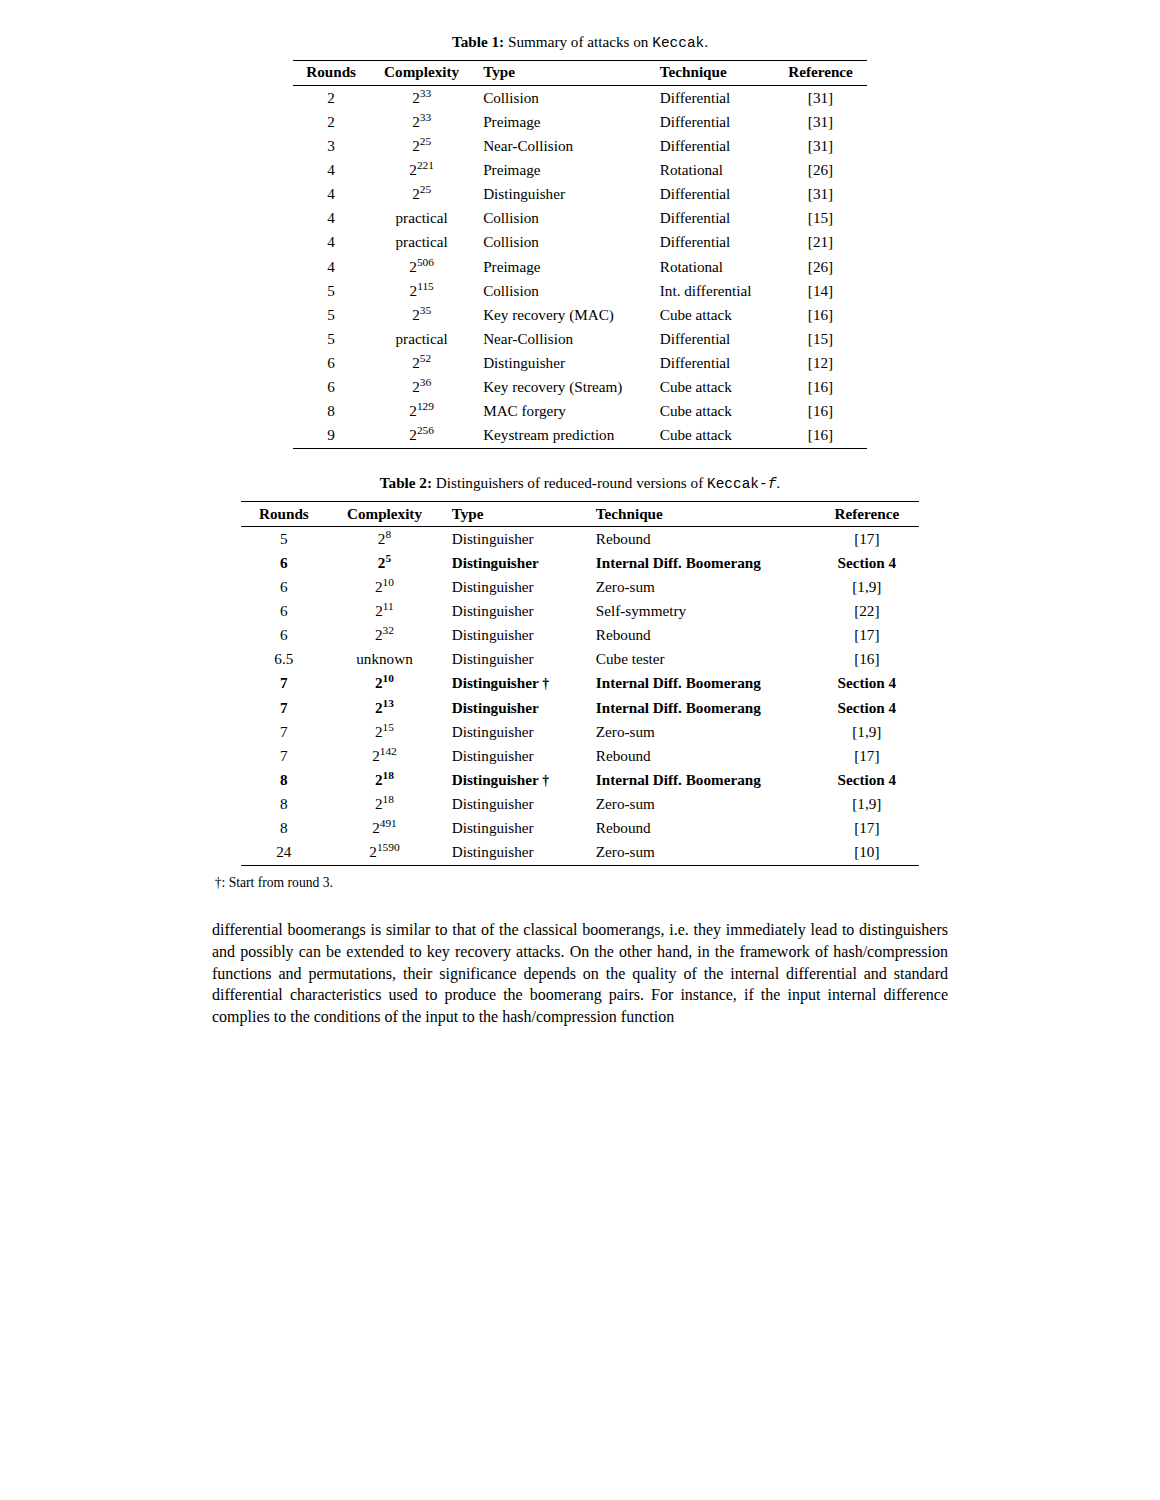Table 1: Summary of attacks on Keccak.
| Rounds | Complexity | Type | Technique | Reference |
| --- | --- | --- | --- | --- |
| 2 | 2 33 | Collision | Differential | [31] |
| 2 | 2 33 | Preimage | Differential | [31] |
| 3 | 2 25 | Near-Collision | Differential | [31] |
| 4 | 2 221 | Preimage | Rotational | [26] |
| 4 | 2 25 | Distinguisher | Differential | [31] |
| 4 | practical | Collision | Differential | [15] |
| 4 | practical | Collision | Differential | [21] |
| 4 | 2 506 | Preimage | Rotational | [26] |
| 5 | 2 115 | Collision | Int. differential | [14] |
| 5 | 2 35 | Key recovery (MAC) | Cube attack | [16] |
| 5 | practical | Near-Collision | Differential | [15] |
| 6 | 2 52 | Distinguisher | Differential | [12] |
| 6 | 2 36 | Key recovery (Stream) | Cube attack | [16] |
| 8 | 2 129 | MAC forgery | Cube attack | [16] |
| 9 | 2 256 | Keystream prediction | Cube attack | [16] |
Table 2: Distinguishers of reduced-round versions of Keccak-f.
| Rounds | Complexity | Type | Technique | Reference |
| --- | --- | --- | --- | --- |
| 5 | 2 8 | Distinguisher | Rebound | [17] |
| 6 | 2 5 | Distinguisher | Internal Diff. Boomerang | Section 4 |
| 6 | 2 10 | Distinguisher | Zero-sum | [1,9] |
| 6 | 2 11 | Distinguisher | Self-symmetry | [22] |
| 6 | 2 32 | Distinguisher | Rebound | [17] |
| 6.5 | unknown | Distinguisher | Cube tester | [16] |
| 7 | 2 10 | Distinguisher † | Internal Diff. Boomerang | Section 4 |
| 7 | 2 13 | Distinguisher | Internal Diff. Boomerang | Section 4 |
| 7 | 2 15 | Distinguisher | Zero-sum | [1,9] |
| 7 | 2 142 | Distinguisher | Rebound | [17] |
| 8 | 2 18 | Distinguisher † | Internal Diff. Boomerang | Section 4 |
| 8 | 2 18 | Distinguisher | Zero-sum | [1,9] |
| 8 | 2 491 | Distinguisher | Rebound | [17] |
| 24 | 2 1590 | Distinguisher | Zero-sum | [10] |
†: Start from round 3.
differential boomerangs is similar to that of the classical boomerangs, i.e. they immediately lead to distinguishers and possibly can be extended to key recovery attacks. On the other hand, in the framework of hash/compression functions and permutations, their significance depends on the quality of the internal differential and standard differential characteristics used to produce the boomerang pairs. For instance, if the input internal difference complies to the conditions of the input to the hash/compression function